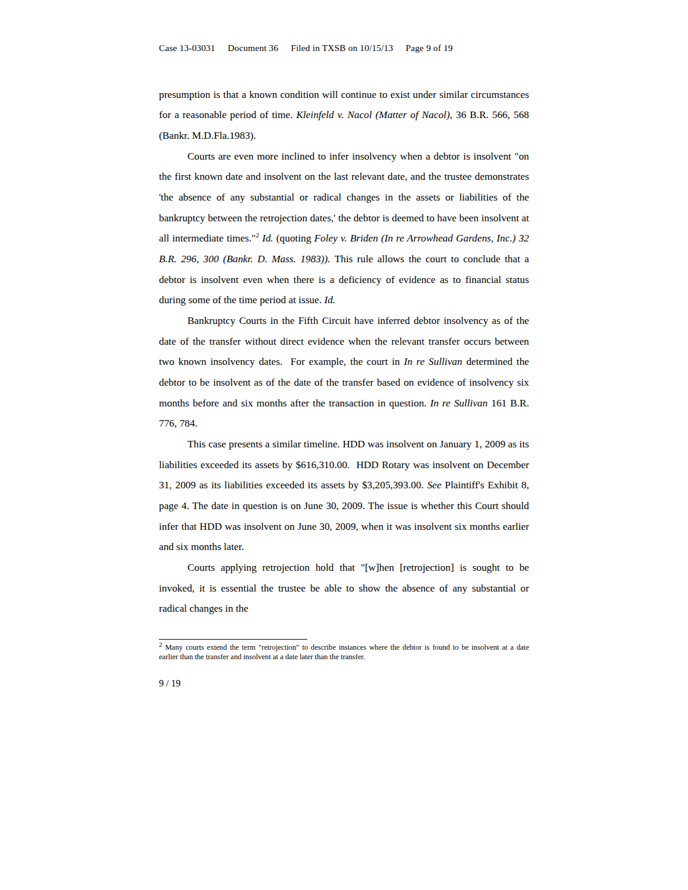Case 13-03031 Document 36 Filed in TXSB on 10/15/13 Page 9 of 19
presumption is that a known condition will continue to exist under similar circumstances for a reasonable period of time. Kleinfeld v. Nacol (Matter of Nacol), 36 B.R. 566, 568 (Bankr. M.D.Fla.1983).
Courts are even more inclined to infer insolvency when a debtor is insolvent "on the first known date and insolvent on the last relevant date, and the trustee demonstrates 'the absence of any substantial or radical changes in the assets or liabilities of the bankruptcy between the retrojection dates,' the debtor is deemed to have been insolvent at all intermediate times."2 Id. (quoting Foley v. Briden (In re Arrowhead Gardens, Inc.) 32 B.R. 296, 300 (Bankr. D. Mass. 1983)). This rule allows the court to conclude that a debtor is insolvent even when there is a deficiency of evidence as to financial status during some of the time period at issue. Id.
Bankruptcy Courts in the Fifth Circuit have inferred debtor insolvency as of the date of the transfer without direct evidence when the relevant transfer occurs between two known insolvency dates. For example, the court in In re Sullivan determined the debtor to be insolvent as of the date of the transfer based on evidence of insolvency six months before and six months after the transaction in question. In re Sullivan 161 B.R. 776, 784.
This case presents a similar timeline. HDD was insolvent on January 1, 2009 as its liabilities exceeded its assets by $616,310.00. HDD Rotary was insolvent on December 31, 2009 as its liabilities exceeded its assets by $3,205,393.00. See Plaintiff's Exhibit 8, page 4. The date in question is on June 30, 2009. The issue is whether this Court should infer that HDD was insolvent on June 30, 2009, when it was insolvent six months earlier and six months later.
Courts applying retrojection hold that "[w]hen [retrojection] is sought to be invoked, it is essential the trustee be able to show the absence of any substantial or radical changes in the
2 Many courts extend the term "retrojection" to describe instances where the debtor is found to be insolvent at a date earlier than the transfer and insolvent at a date later than the transfer.
9 / 19